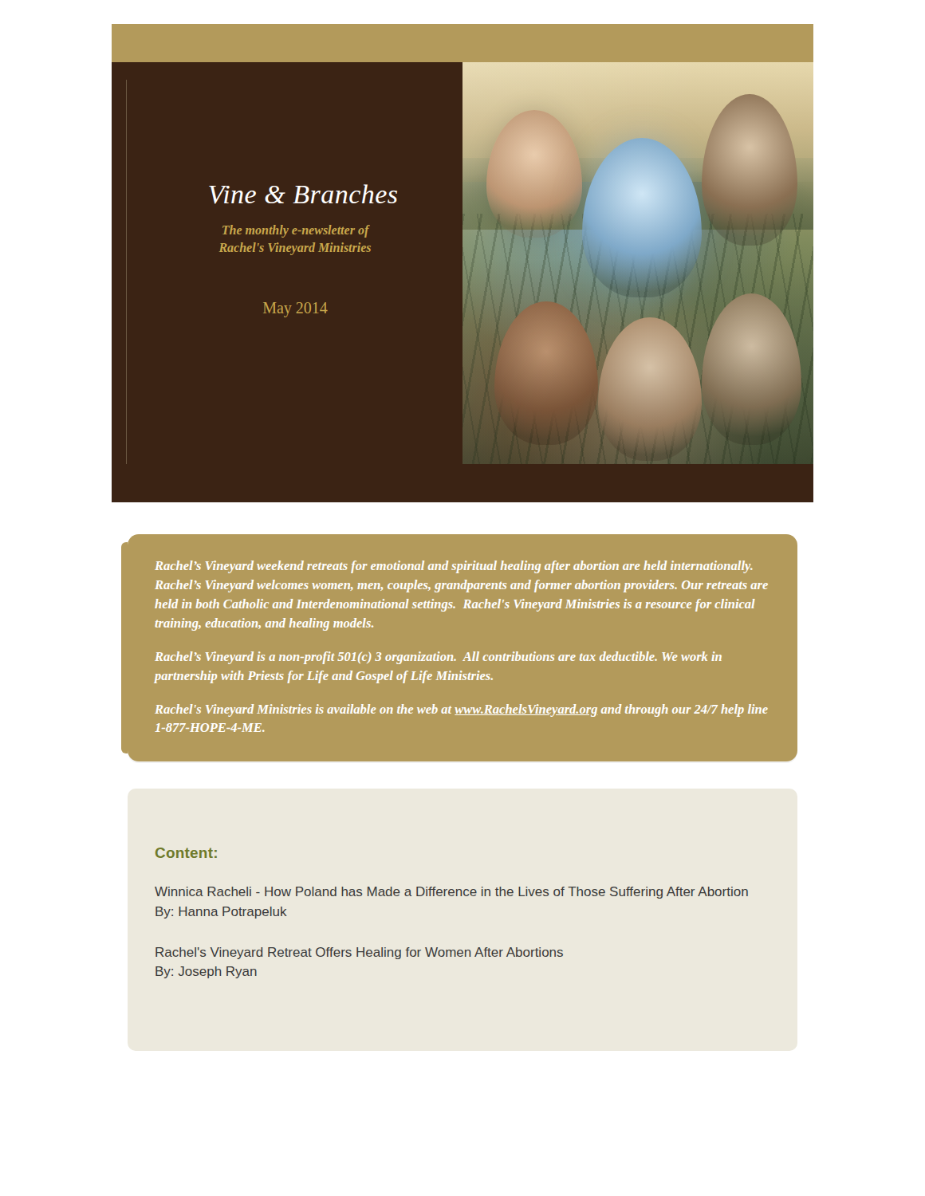Vine & Branches
The monthly e-newsletter of
Rachel's Vineyard Ministries
May 2014
Rachel’s Vineyard weekend retreats for emotional and spiritual healing after abortion are held internationally. Rachel’s Vineyard welcomes women, men, couples, grandparents and former abortion providers. Our retreats are held in both Catholic and Interdenominational settings. Rachel's Vineyard Ministries is a resource for clinical training, education, and healing models.
Rachel’s Vineyard is a non-profit 501(c) 3 organization. All contributions are tax deductible. We work in partnership with Priests for Life and Gospel of Life Ministries.
Rachel's Vineyard Ministries is available on the web at www.RachelsVineyard.org and through our 24/7 help line 1-877-HOPE-4-ME.
Content:
Winnica Racheli - How Poland has Made a Difference in the Lives of Those Suffering After Abortion By: Hanna Potrapeluk
Rachel's Vineyard Retreat Offers Healing for Women After Abortions By: Joseph Ryan